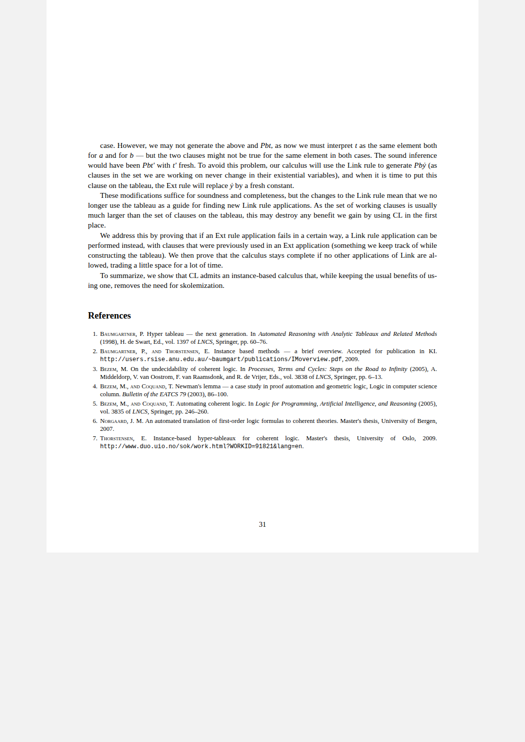case. However, we may not generate the above and Pbt, as now we must interpret t as the same element both for a and for b — but the two clauses might not be true for the same element in both cases. The sound inference would have been Pbt′ with t′ fresh. To avoid this problem, our calculus will use the Link rule to generate Pbẏ (as clauses in the set we are working on never change in their existential variables), and when it is time to put this clause on the tableau, the Ext rule will replace ẏ by a fresh constant.
These modifications suffice for soundness and completeness, but the changes to the Link rule mean that we no longer use the tableau as a guide for finding new Link rule applications. As the set of working clauses is usually much larger than the set of clauses on the tableau, this may destroy any benefit we gain by using CL in the first place.
We address this by proving that if an Ext rule application fails in a certain way, a Link rule application can be performed instead, with clauses that were previously used in an Ext application (something we keep track of while constructing the tableau). We then prove that the calculus stays complete if no other applications of Link are allowed, trading a little space for a lot of time.
To summarize, we show that CL admits an instance-based calculus that, while keeping the usual benefits of using one, removes the need for skolemization.
References
1. Baumgartner, P. Hyper tableau — the next generation. In Automated Reasoning with Analytic Tableaux and Related Methods (1998), H. de Swart, Ed., vol. 1397 of LNCS, Springer, pp. 60–76.
2. Baumgartner, P., and Thorstensen, E. Instance based methods — a brief overview. Accepted for publication in KI. http://users.rsise.anu.edu.au/~baumgart/publications/IMoverview.pdf, 2009.
3. Bezem, M. On the undecidability of coherent logic. In Processes, Terms and Cycles: Steps on the Road to Infinity (2005), A. Middeldorp, V. van Oostrom, F. van Raamsdonk, and R. de Vrijer, Eds., vol. 3838 of LNCS, Springer, pp. 6–13.
4. Bezem, M., and Coquand, T. Newman's lemma — a case study in proof automation and geometric logic, Logic in computer science column. Bulletin of the EATCS 79 (2003), 86–100.
5. Bezem, M., and Coquand, T. Automating coherent logic. In Logic for Programming, Artificial Intelligence, and Reasoning (2005), vol. 3835 of LNCS, Springer, pp. 246–260.
6. Norgaard, J. M. An automated translation of first-order logic formulas to coherent theories. Master's thesis, University of Bergen, 2007.
7. Thorstensen, E. Instance-based hyper-tableaux for coherent logic. Master's thesis, University of Oslo, 2009. http://www.duo.uio.no/sok/work.html?WORKID=91821&lang=en.
31